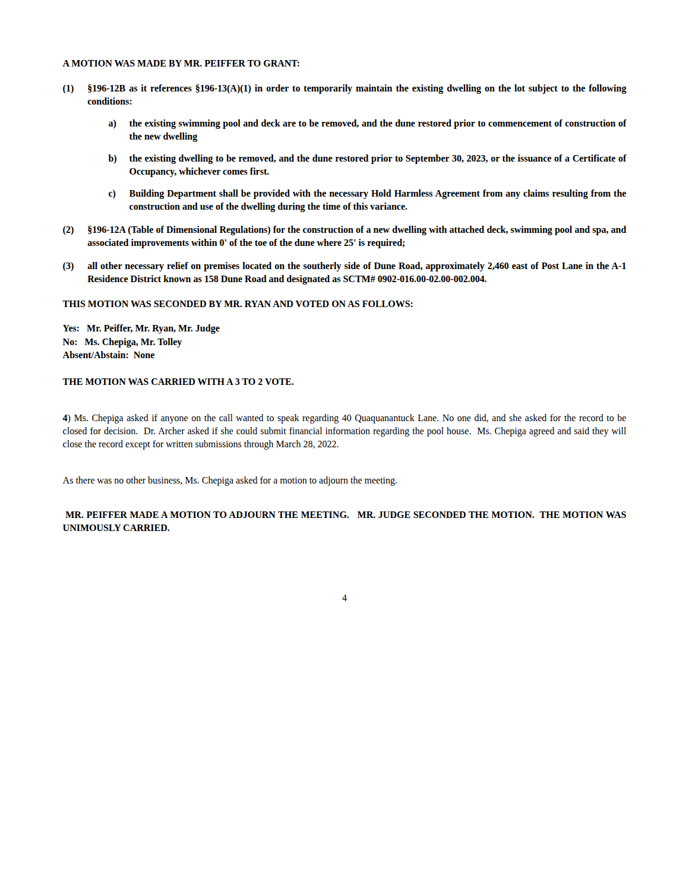A MOTION WAS MADE BY MR. PEIFFER TO GRANT:
(1)§196-12B as it references §196-13(A)(1) in order to temporarily maintain the existing dwelling on the lot subject to the following conditions:
a) the existing swimming pool and deck are to be removed, and the dune restored prior to commencement of construction of the new dwelling
b) the existing dwelling to be removed, and the dune restored prior to September 30, 2023, or the issuance of a Certificate of Occupancy, whichever comes first.
c) Building Department shall be provided with the necessary Hold Harmless Agreement from any claims resulting from the construction and use of the dwelling during the time of this variance.
(2)§196-12A (Table of Dimensional Regulations) for the construction of a new dwelling with attached deck, swimming pool and spa, and associated improvements within 0' of the toe of the dune where 25' is required;
(3) all other necessary relief on premises located on the southerly side of Dune Road, approximately 2,460 east of Post Lane in the A-1 Residence District known as 158 Dune Road and designated as SCTM# 0902-016.00-02.00-002.004.
THIS MOTION WAS SECONDED BY MR. RYAN AND VOTED ON AS FOLLOWS:
Yes: Mr. Peiffer, Mr. Ryan, Mr. Judge
No: Ms. Chepiga, Mr. Tolley
Absent/Abstain: None
THE MOTION WAS CARRIED WITH A 3 TO 2 VOTE.
4) Ms. Chepiga asked if anyone on the call wanted to speak regarding 40 Quaquanantuck Lane. No one did, and she asked for the record to be closed for decision. Dr. Archer asked if she could submit financial information regarding the pool house. Ms. Chepiga agreed and said they will close the record except for written submissions through March 28, 2022.
As there was no other business, Ms. Chepiga asked for a motion to adjourn the meeting.
MR. PEIFFER MADE A MOTION TO ADJOURN THE MEETING. MR. JUDGE SECONDED THE MOTION. THE MOTION WAS UNIMOUSLY CARRIED.
4